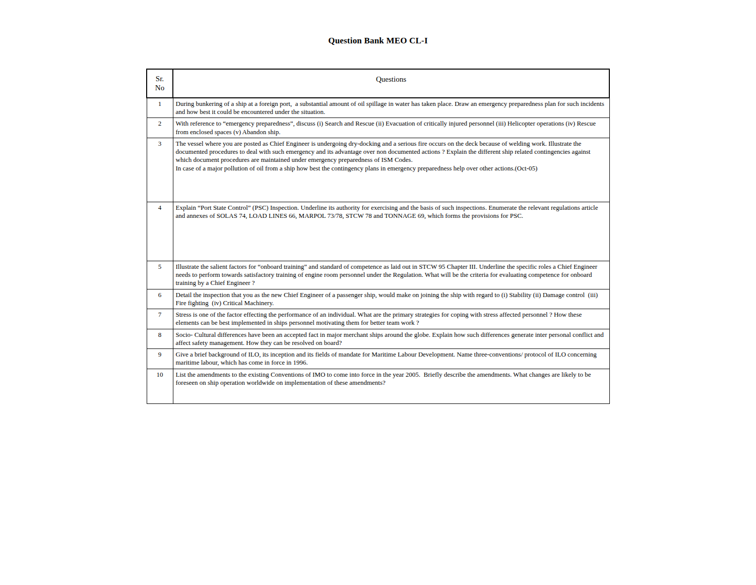Question Bank MEO CL-I
| Sr. No | Questions |
| --- | --- |
| 1 | During bunkering of a ship at a foreign port, a substantial amount of oil spillage in water has taken place. Draw an emergency preparedness plan for such incidents and how best it could be encountered under the situation. |
| 2 | With reference to “emergency preparedness”, discuss (i) Search and Rescue (ii) Evacuation of critically injured personnel (iii) Helicopter operations (iv) Rescue from enclosed spaces (v) Abandon ship. |
| 3 | The vessel where you are posted as Chief Engineer is undergoing dry-docking and a serious fire occurs on the deck because of welding work. Illustrate the documented procedures to deal with such emergency and its advantage over non documented actions ? Explain the different ship related contingencies against which document procedures are maintained under emergency preparedness of ISM Codes. In case of a major pollution of oil from a ship how best the contingency plans in emergency preparedness help over other actions.(Oct-05) |
| 4 | Explain “Port State Control” (PSC) Inspection. Underline its authority for exercising and the basis of such inspections. Enumerate the relevant regulations article and annexes of SOLAS 74, LOAD LINES 66, MARPOL 73/78, STCW 78 and TONNAGE 69, which forms the provisions for PSC. |
| 5 | Illustrate the salient factors for “onboard training” and standard of competence as laid out in STCW 95 Chapter III. Underline the specific roles a Chief Engineer needs to perform towards satisfactory training of engine room personnel under the Regulation. What will be the criteria for evaluating competence for onboard training by a Chief Engineer ? |
| 6 | Detail the inspection that you as the new Chief Engineer of a passenger ship, would make on joining the ship with regard to (i) Stability (ii) Damage control (iii) Fire fighting (iv) Critical Machinery. |
| 7 | Stress is one of the factor effecting the performance of an individual. What are the primary strategies for coping with stress affected personnel ? How these elements can be best implemented in ships personnel motivating them for better team work ? |
| 8 | Socio- Cultural differences have been an accepted fact in major merchant ships around the globe. Explain how such differences generate inter personal conflict and affect safety management. How they can be resolved on board? |
| 9 | Give a brief background of ILO, its inception and its fields of mandate for Maritime Labour Development. Name three-conventions/ protocol of ILO concerning maritime labour, which has come in force in 1996. |
| 10 | List the amendments to the existing Conventions of IMO to come into force in the year 2005. Briefly describe the amendments. What changes are likely to be foreseen on ship operation worldwide on implementation of these amendments? |